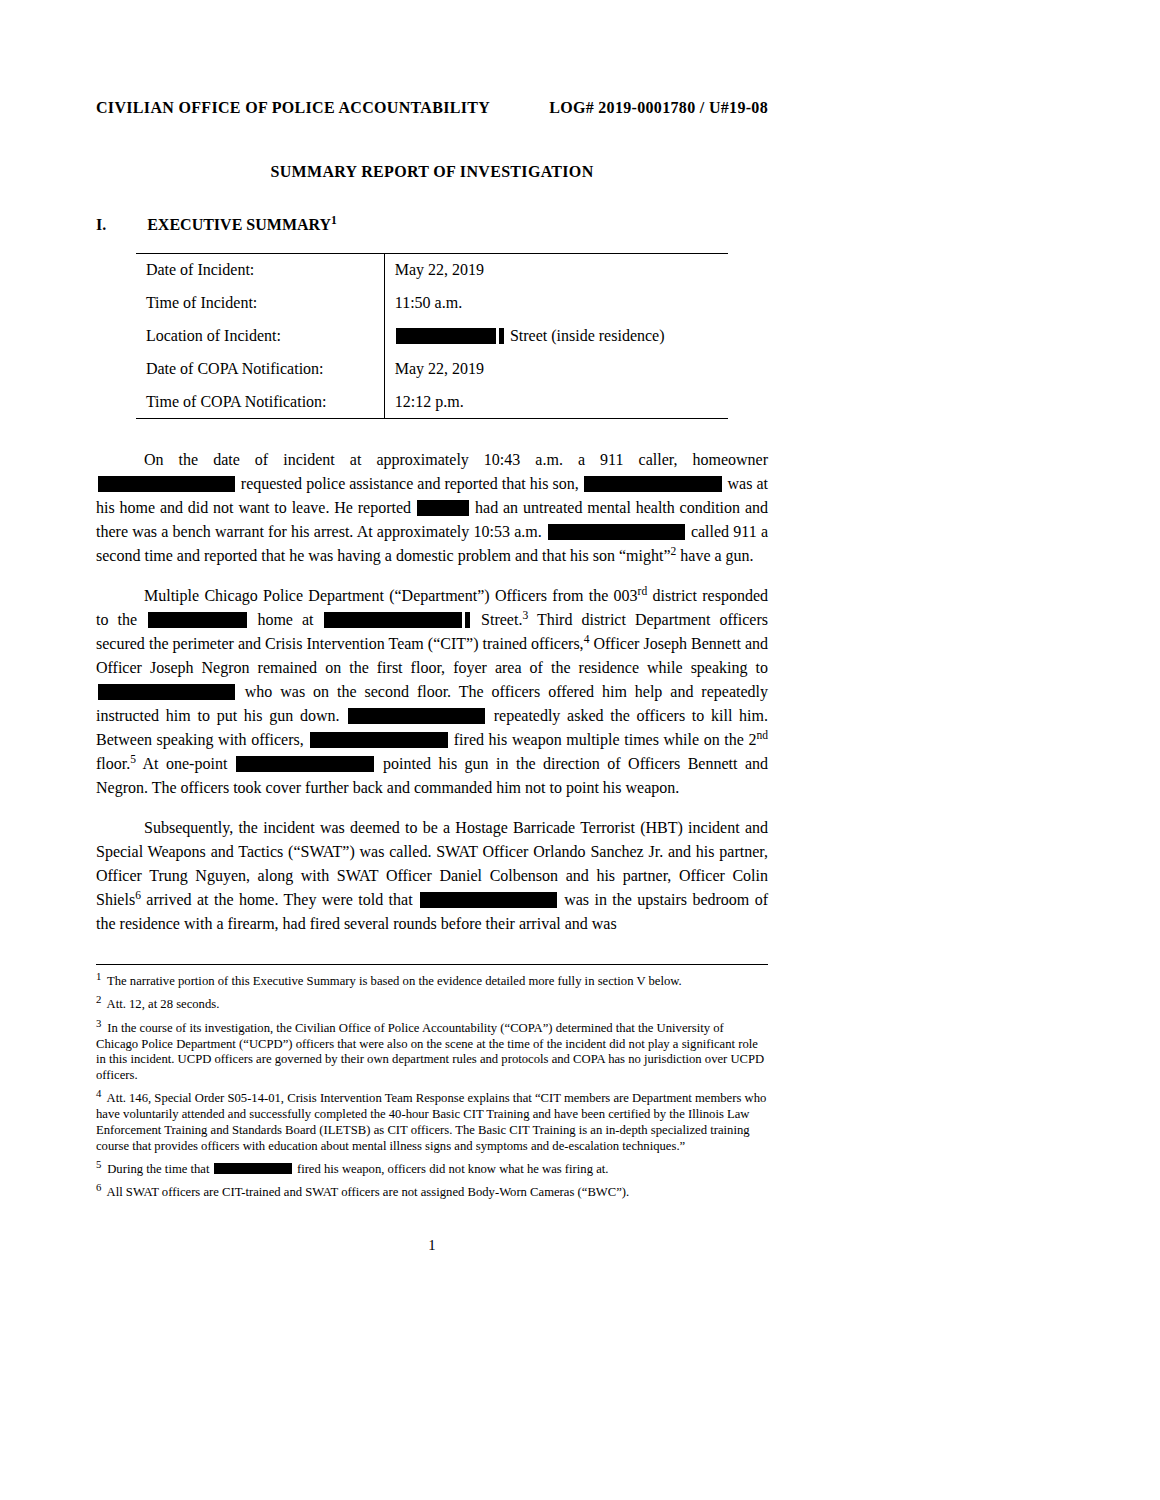CIVILIAN OFFICE OF POLICE ACCOUNTABILITY
LOG# 2019-0001780 / U#19-08
SUMMARY REPORT OF INVESTIGATION
I. EXECUTIVE SUMMARY1
| Date of Incident: | May 22, 2019 |
| Time of Incident: | 11:50 a.m. |
| Location of Incident: | Street (inside residence) |
| Date of COPA Notification: | May 22, 2019 |
| Time of COPA Notification: | 12:12 p.m. |
On the date of incident at approximately 10:43 a.m. a 911 caller, homeowner requested police assistance and reported that his son, was at his home and did not want to leave. He reported had an untreated mental health condition and there was a bench warrant for his arrest. At approximately 10:53 a.m. called 911 a second time and reported that he was having a domestic problem and that his son “might”2 have a gun.
Multiple Chicago Police Department (“Department”) Officers from the 003rd district responded to the home at Street.3 Third district Department officers secured the perimeter and Crisis Intervention Team (“CIT”) trained officers,4 Officer Joseph Bennett and Officer Joseph Negron remained on the first floor, foyer area of the residence while speaking to who was on the second floor. The officers offered him help and repeatedly instructed him to put his gun down. repeatedly asked the officers to kill him. Between speaking with officers, fired his weapon multiple times while on the 2nd floor.5 At one-point pointed his gun in the direction of Officers Bennett and Negron. The officers took cover further back and commanded him not to point his weapon.
Subsequently, the incident was deemed to be a Hostage Barricade Terrorist (HBT) incident and Special Weapons and Tactics (“SWAT”) was called. SWAT Officer Orlando Sanchez Jr. and his partner, Officer Trung Nguyen, along with SWAT Officer Daniel Colbenson and his partner, Officer Colin Shiels6 arrived at the home. They were told that was in the upstairs bedroom of the residence with a firearm, had fired several rounds before their arrival and was
1 The narrative portion of this Executive Summary is based on the evidence detailed more fully in section V below.
2 Att. 12, at 28 seconds.
3 In the course of its investigation, the Civilian Office of Police Accountability (“COPA”) determined that the University of Chicago Police Department (“UCPD”) officers that were also on the scene at the time of the incident did not play a significant role in this incident. UCPD officers are governed by their own department rules and protocols and COPA has no jurisdiction over UCPD officers.
4 Att. 146, Special Order S05-14-01, Crisis Intervention Team Response explains that “CIT members are Department members who have voluntarily attended and successfully completed the 40-hour Basic CIT Training and have been certified by the Illinois Law Enforcement Training and Standards Board (ILETSB) as CIT officers. The Basic CIT Training is an in-depth specialized training course that provides officers with education about mental illness signs and symptoms and de-escalation techniques.”
5 During the time that fired his weapon, officers did not know what he was firing at.
6 All SWAT officers are CIT-trained and SWAT officers are not assigned Body-Worn Cameras (“BWC”).
1